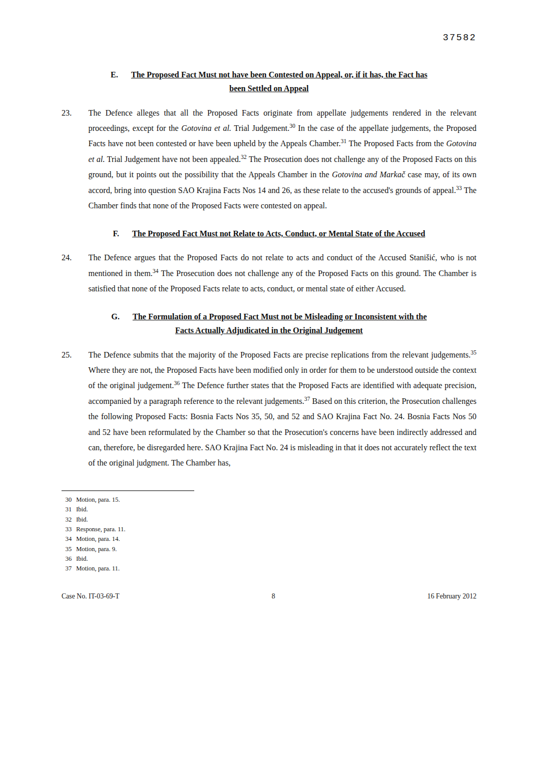37582
E. The Proposed Fact Must not have been Contested on Appeal, or, if it has, the Fact has
been Settled on Appeal
23.
The Defence alleges that all the Proposed Facts originate from appellate judgements rendered in the relevant proceedings, except for the Gotovina et al. Trial Judgement.30 In the case of the appellate judgements, the Proposed Facts have not been contested or have been upheld by the Appeals Chamber.31 The Proposed Facts from the Gotovina et al. Trial Judgement have not been appealed.32 The Prosecution does not challenge any of the Proposed Facts on this ground, but it points out the possibility that the Appeals Chamber in the Gotovina and Markač case may, of its own accord, bring into question SAO Krajina Facts Nos 14 and 26, as these relate to the accused's grounds of appeal.33 The Chamber finds that none of the Proposed Facts were contested on appeal.
F. The Proposed Fact Must not Relate to Acts, Conduct, or Mental State of the Accused
24.
The Defence argues that the Proposed Facts do not relate to acts and conduct of the Accused Stanišić, who is not mentioned in them.34 The Prosecution does not challenge any of the Proposed Facts on this ground. The Chamber is satisfied that none of the Proposed Facts relate to acts, conduct, or mental state of either Accused.
G. The Formulation of a Proposed Fact Must not be Misleading or Inconsistent with the
Facts Actually Adjudicated in the Original Judgement
25.
The Defence submits that the majority of the Proposed Facts are precise replications from the relevant judgements.35 Where they are not, the Proposed Facts have been modified only in order for them to be understood outside the context of the original judgement.36 The Defence further states that the Proposed Facts are identified with adequate precision, accompanied by a paragraph reference to the relevant judgements.37 Based on this criterion, the Prosecution challenges the following Proposed Facts: Bosnia Facts Nos 35, 50, and 52 and SAO Krajina Fact No. 24. Bosnia Facts Nos 50 and 52 have been reformulated by the Chamber so that the Prosecution's concerns have been indirectly addressed and can, therefore, be disregarded here. SAO Krajina Fact No. 24 is misleading in that it does not accurately reflect the text of the original judgment. The Chamber has,
30 Motion, para. 15.
31 Ibid.
32 Ibid.
33 Response, para. 11.
34 Motion, para. 14.
35 Motion, para. 9.
36 Ibid.
37 Motion, para. 11.
Case No. IT-03-69-T
8
16 February 2012